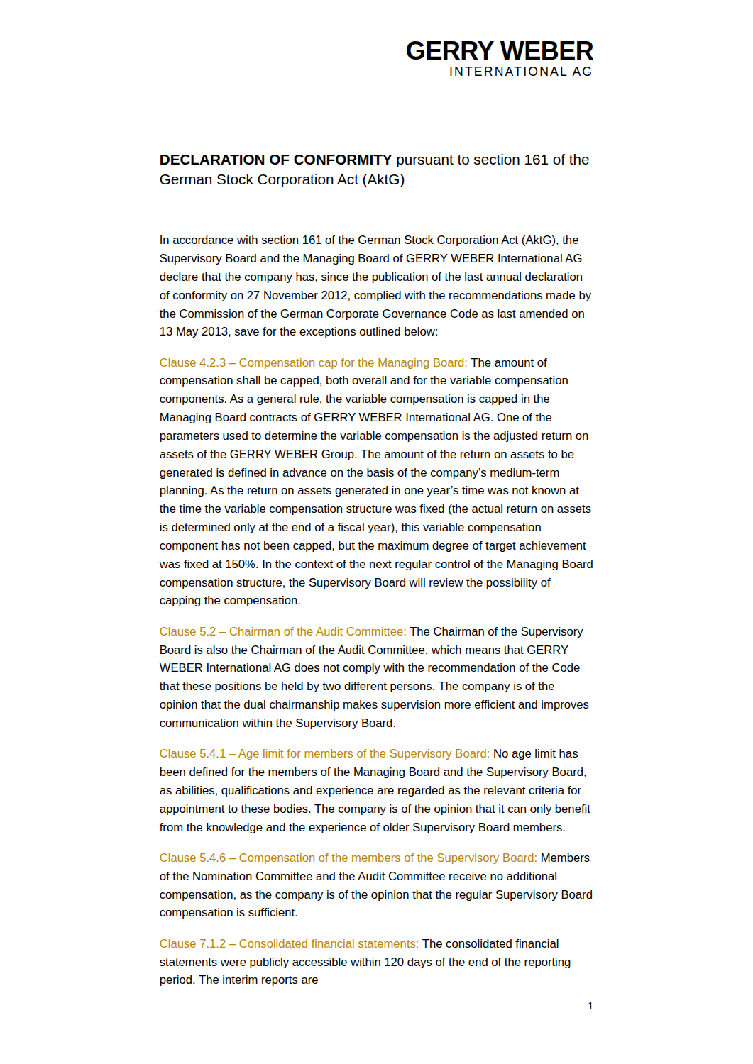GERRY WEBER
INTERNATIONAL AG
DECLARATION OF CONFORMITY pursuant to section 161 of the German Stock Corporation Act (AktG)
In accordance with section 161 of the German Stock Corporation Act (AktG), the Supervisory Board and the Managing Board of GERRY WEBER International AG declare that the company has, since the publication of the last annual declaration of conformity on 27 November 2012, complied with the recommendations made by the Commission of the German Corporate Governance Code as last amended on 13 May 2013, save for the exceptions outlined below:
Clause 4.2.3 – Compensation cap for the Managing Board: The amount of compensation shall be capped, both overall and for the variable compensation components. As a general rule, the variable compensation is capped in the Managing Board contracts of GERRY WEBER International AG. One of the parameters used to determine the variable compensation is the adjusted return on assets of the GERRY WEBER Group. The amount of the return on assets to be generated is defined in advance on the basis of the company’s medium-term planning. As the return on assets generated in one year’s time was not known at the time the variable compensation structure was fixed (the actual return on assets is determined only at the end of a fiscal year), this variable compensation component has not been capped, but the maximum degree of target achievement was fixed at 150%. In the context of the next regular control of the Managing Board compensation structure, the Supervisory Board will review the possibility of capping the compensation.
Clause 5.2 – Chairman of the Audit Committee: The Chairman of the Supervisory Board is also the Chairman of the Audit Committee, which means that GERRY WEBER International AG does not comply with the recommendation of the Code that these positions be held by two different persons. The company is of the opinion that the dual chairmanship makes supervision more efficient and improves communication within the Supervisory Board.
Clause 5.4.1 – Age limit for members of the Supervisory Board: No age limit has been defined for the members of the Managing Board and the Supervisory Board, as abilities, qualifications and experience are regarded as the relevant criteria for appointment to these bodies. The company is of the opinion that it can only benefit from the knowledge and the experience of older Supervisory Board members.
Clause 5.4.6 – Compensation of the members of the Supervisory Board: Members of the Nomination Committee and the Audit Committee receive no additional compensation, as the company is of the opinion that the regular Supervisory Board compensation is sufficient.
Clause 7.1.2 – Consolidated financial statements: The consolidated financial statements were publicly accessible within 120 days of the end of the reporting period. The interim reports are
1